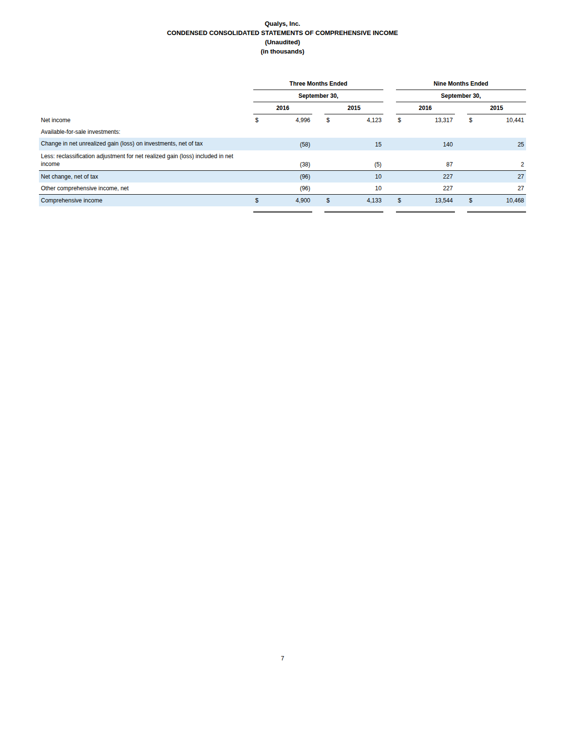Qualys, Inc.
CONDENSED CONSOLIDATED STATEMENTS OF COMPREHENSIVE INCOME
(Unaudited)
(in thousands)
| | Three Months Ended | | Nine Months Ended |
| | September 30, | | September 30, |
| | 2016 | | 2015 | | 2016 | | 2015 |
| Net income | $ | 4,996 | | $ | 4,123 | | $ | 13,317 | | $ | 10,441 |
| Available-for-sale investments: | | | | | | | | | | | |
| Change in net unrealized gain (loss) on investments, net of tax | | (58) | | | 15 | | | 140 | | | 25 |
| Less: reclassification adjustment for net realized gain (loss) included in net income | | (38) | | | (5) | | | 87 | | | 2 |
| Net change, net of tax | | (96) | | | 10 | | | 227 | | | 27 |
| Other comprehensive income, net | | (96) | | | 10 | | | 227 | | | 27 |
| Comprehensive income | $ | 4,900 | | $ | 4,133 | | $ | 13,544 | | $ | 10,468 |
7